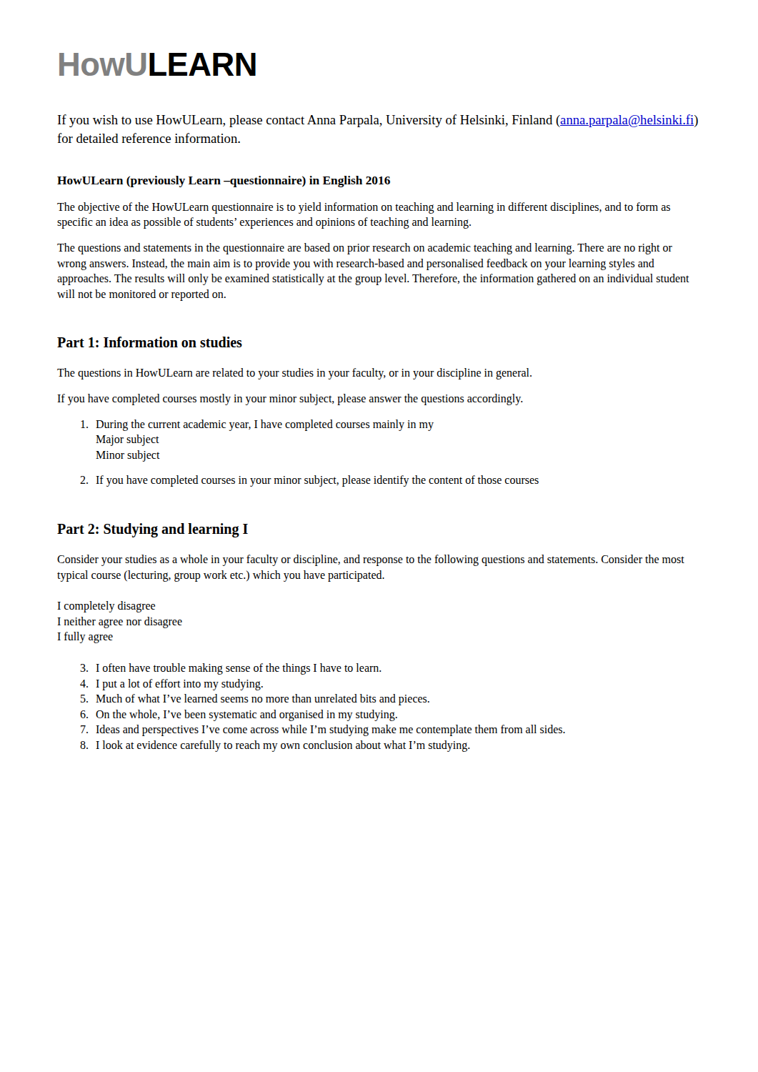HowU LEARN
If you wish to use HowULearn, please contact Anna Parpala, University of Helsinki, Finland (anna.parpala@helsinki.fi) for detailed reference information.
HowULearn (previously Learn –questionnaire) in English 2016
The objective of the HowULearn questionnaire is to yield information on teaching and learning in different disciplines, and to form as specific an idea as possible of students’ experiences and opinions of teaching and learning.
The questions and statements in the questionnaire are based on prior research on academic teaching and learning. There are no right or wrong answers. Instead, the main aim is to provide you with research-based and personalised feedback on your learning styles and approaches. The results will only be examined statistically at the group level. Therefore, the information gathered on an individual student will not be monitored or reported on.
Part 1: Information on studies
The questions in HowULearn are related to your studies in your faculty, or in your discipline in general.
If you have completed courses mostly in your minor subject, please answer the questions accordingly.
During the current academic year, I have completed courses mainly in my
Major subject
Minor subject
If you have completed courses in your minor subject, please identify the content of those courses
Part 2: Studying and learning I
Consider your studies as a whole in your faculty or discipline, and response to the following questions and statements. Consider the most typical course (lecturing, group work etc.) which you have participated.
I completely disagree
I neither agree nor disagree
I fully agree
I often have trouble making sense of the things I have to learn.
I put a lot of effort into my studying.
Much of what I’ve learned seems no more than unrelated bits and pieces.
On the whole, I’ve been systematic and organised in my studying.
Ideas and perspectives I’ve come across while I’m studying make me contemplate them from all sides.
I look at evidence carefully to reach my own conclusion about what I’m studying.